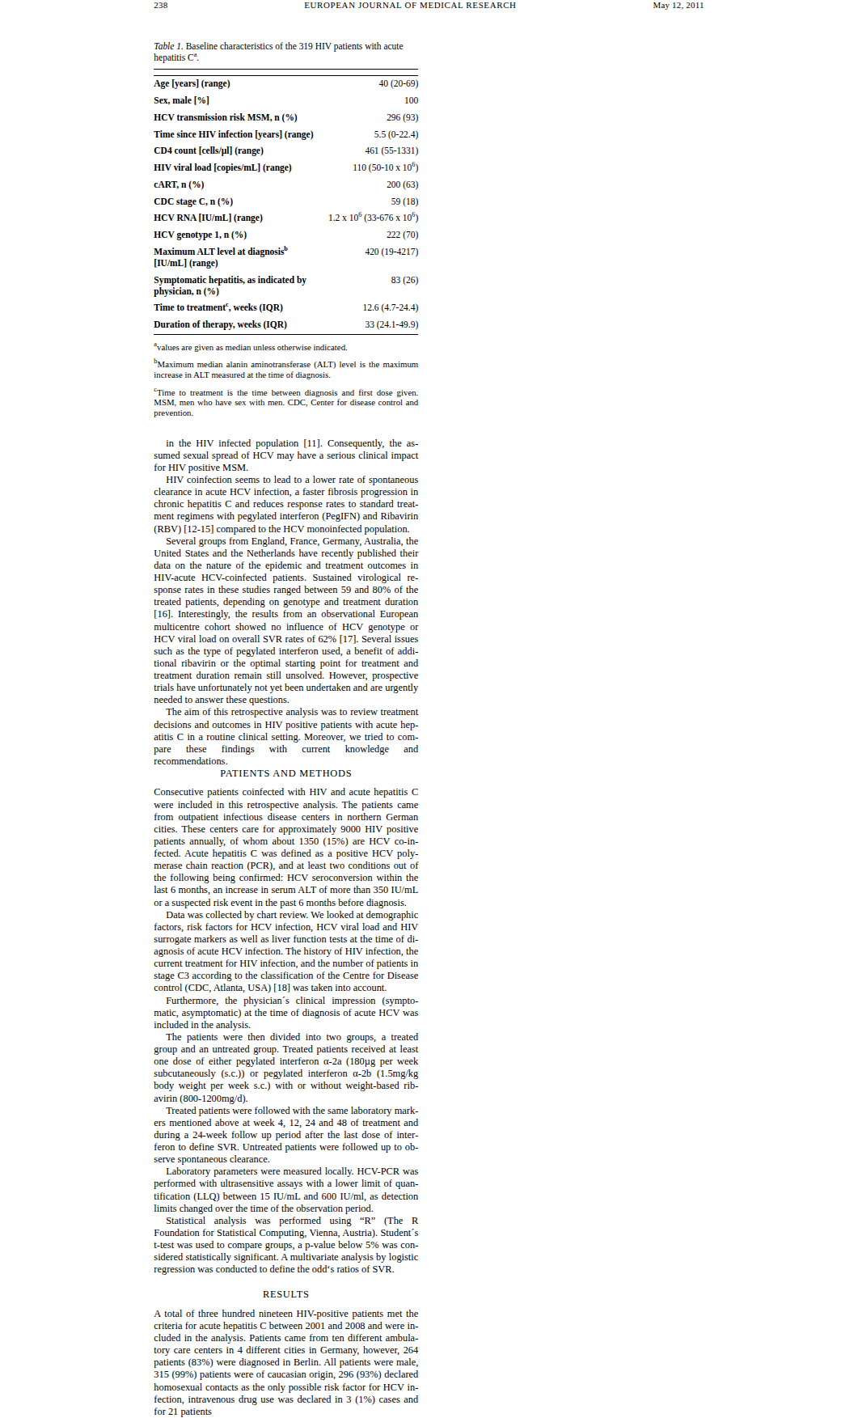238 European Journal of Medical Research May 12, 2011
Table 1. Baseline characteristics of the 319 HIV patients with acute hepatitis Ca.
| Age [years] (range) | 40 (20-69) |
| Sex, male [%] | 100 |
| HCV transmission risk MSM, n (%) | 296 (93) |
| Time since HIV infection [years] (range) | 5.5 (0-22.4) |
| CD4 count [cells/µl] (range) | 461 (55-1331) |
| HIV viral load [copies/mL] (range) | 110 (50-10 x 10 6 ) |
| cART, n (%) | 200 (63) |
| CDC stage C, n (%) | 59 (18) |
| HCV RNA [IU/mL] (range) | 1.2 x 10 6 (33-676 x 10 6 ) |
| HCV genotype 1, n (%) | 222 (70) |
| Maximum ALT level at diagnosis b [IU/mL] (range) | 420 (19-4217) |
| Symptomatic hepatitis, as indicated by physician, n (%) | 83 (26) |
| Time to treatment c , weeks (IQR) | 12.6 (4.7-24.4) |
| Duration of therapy, weeks (IQR) | 33 (24.1-49.9) |
avalues are given as median unless otherwise indicated.
b Maximum median alanin aminotransferase (ALT) level is the maximum increase in ALT measured at the time of diagnosis.
c Time to treatment is the time between diagnosis and first dose given. MSM, men who have sex with men. CDC, Center for disease control and prevention.
in the HIV infected population [11]. Consequently, the assumed sexual spread of HCV may have a serious clinical impact for HIV positive MSM.
HIV coinfection seems to lead to a lower rate of spontaneous clearance in acute HCV infection, a faster fibrosis progression in chronic hepatitis C and reduces response rates to standard treatment regimens with pegylated interferon (PegIFN) and Ribavirin (RBV) [12-15] compared to the HCV monoinfected population.
Several groups from England, France, Germany, Australia, the United States and the Netherlands have recently published their data on the nature of the epidemic and treatment outcomes in HIV-acute HCV-coinfected patients. Sustained virological response rates in these studies ranged between 59 and 80% of the treated patients, depending on genotype and treatment duration [16]. Interestingly, the results from an observational European multicentre cohort showed no influence of HCV genotype or HCV viral load on overall SVR rates of 62% [17]. Several issues such as the type of pegylated interferon used, a benefit of additional ribavirin or the optimal starting point for treatment and treatment duration remain still unsolved. However, prospective trials have unfortunately not yet been undertaken and are urgently needed to answer these questions.
The aim of this retrospective analysis was to review treatment decisions and outcomes in HIV positive patients with acute hepatitis C in a routine clinical setting. Moreover, we tried to compare these findings with current knowledge and recommendations.
Patients and Methods
Consecutive patients coinfected with HIV and acute hepatitis C were included in this retrospective analysis. The patients came from outpatient infectious disease centers in northern German cities. These centers care for approximately 9000 HIV positive patients annually, of whom about 1350 (15%) are HCV co-infected. Acute hepatitis C was defined as a positive HCV polymerase chain reaction (PCR), and at least two conditions out of the following being confirmed: HCV seroconversion within the last 6 months, an increase in serum ALT of more than 350 IU/mL or a suspected risk event in the past 6 months before diagnosis.
Data was collected by chart review. We looked at demographic factors, risk factors for HCV infection, HCV viral load and HIV surrogate markers as well as liver function tests at the time of diagnosis of acute HCV infection. The history of HIV infection, the current treatment for HIV infection, and the number of patients in stage C3 according to the classification of the Centre for Disease control (CDC, Atlanta, USA) [18] was taken into account.
Furthermore, the physician´s clinical impression (symptomatic, asymptomatic) at the time of diagnosis of acute HCV was included in the analysis.
The patients were then divided into two groups, a treated group and an untreated group. Treated patients received at least one dose of either pegylated interferon α-2a (180µg per week subcutaneously (s.c.)) or pegylated interferon α-2b (1.5mg/kg body weight per week s.c.) with or without weight-based ribavirin (800-1200mg/d).
Treated patients were followed with the same laboratory markers mentioned above at week 4, 12, 24 and 48 of treatment and during a 24-week follow up period after the last dose of interferon to define SVR. Untreated patients were followed up to observe spontaneous clearance.
Laboratory parameters were measured locally. HCV-PCR was performed with ultrasensitive assays with a lower limit of quantification (LLQ) between 15 IU/mL and 600 IU/ml, as detection limits changed over the time of the observation period.
Statistical analysis was performed using “R” (The R Foundation for Statistical Computing, Vienna, Austria). Student´s t-test was used to compare groups, a p-value below 5% was considered statistically significant. A multivariate analysis by logistic regression was conducted to define the odd‘s ratios of SVR.
Results
A total of three hundred nineteen HIV-positive patients met the criteria for acute hepatitis C between 2001 and 2008 and were included in the analysis. Patients came from ten different ambulatory care centers in 4 different cities in Germany, however, 264 patients (83%) were diagnosed in Berlin. All patients were male, 315 (99%) patients were of caucasian origin, 296 (93%) declared homosexual contacts as the only possible risk factor for HCV infection, intravenous drug use was declared in 3 (1%) cases and for 21 patients